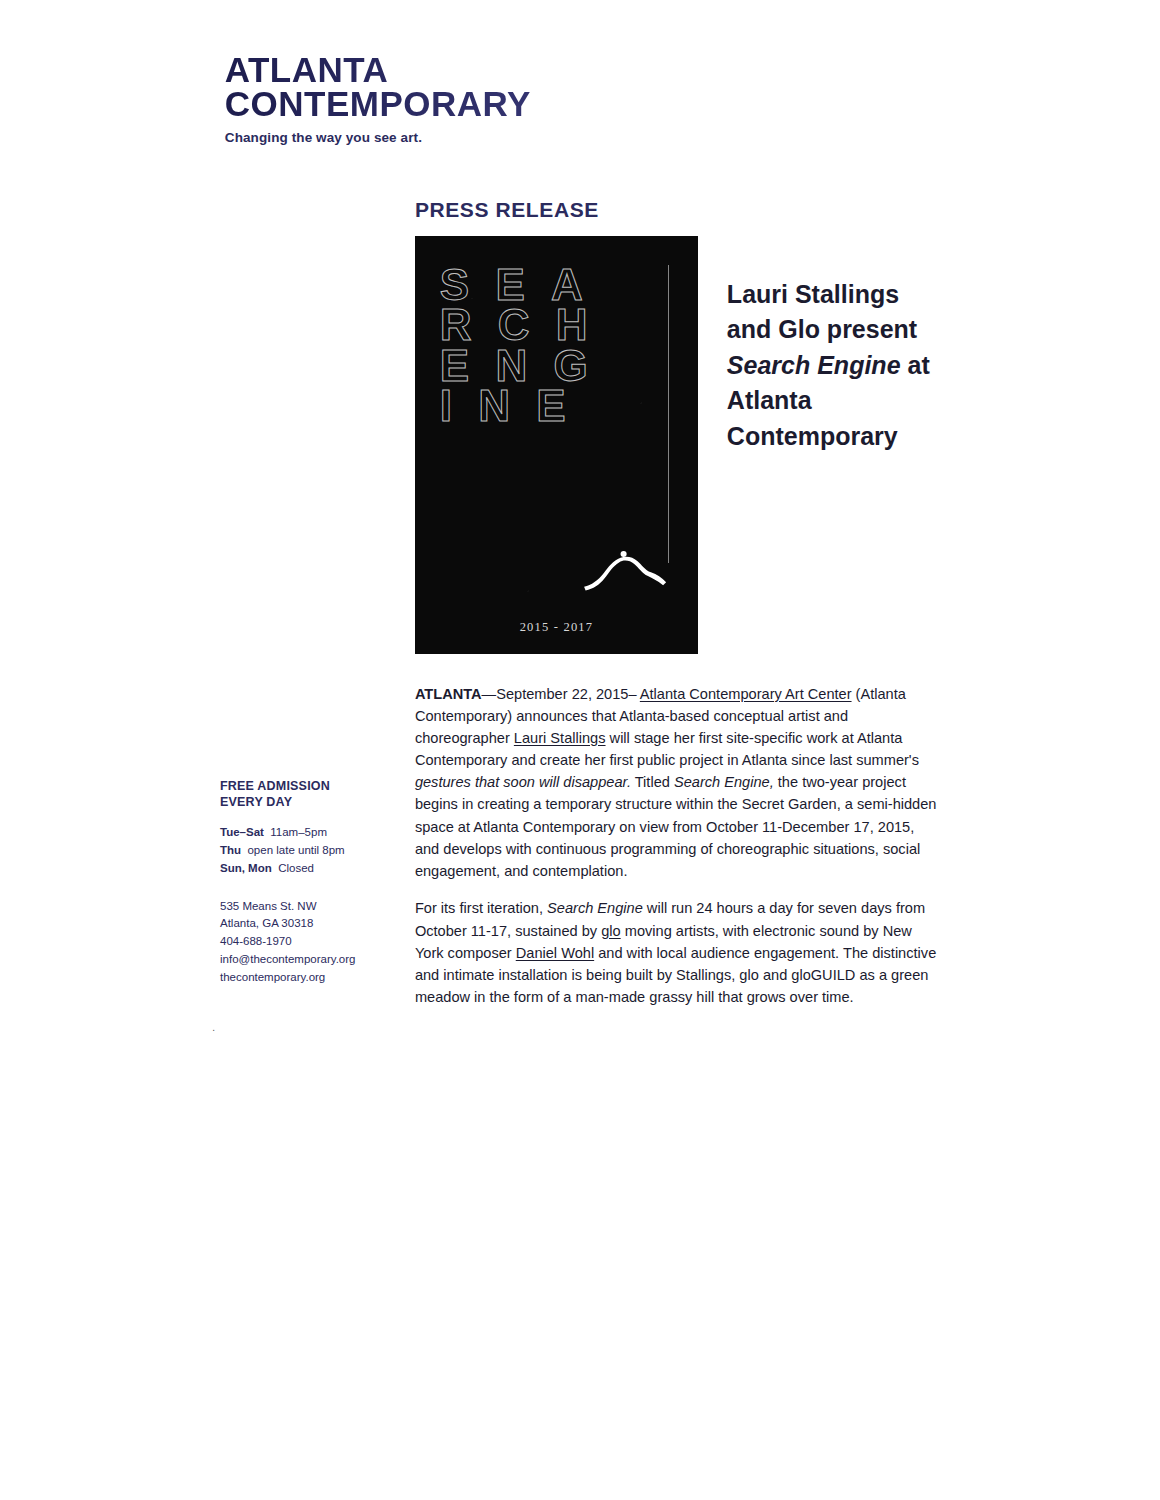ATLANTA
CONTEMPORARY
Changing the way you see art.
FREE ADMISSION
EVERY DAY
Tue–Sat 11am–5pm
Thu open late until 8pm
Sun, Mon Closed
535 Means St. NW
Atlanta, GA 30318
404-688-1970
info@thecontemporary.org
thecontemporary.org
PRESS RELEASE
S E A
R C H
E N G
I N E
2015 - 2017
Lauri Stallings and Glo present Search Engine at Atlanta Contemporary
ATLANTA—September 22, 2015– Atlanta Contemporary Art Center (Atlanta Contemporary) announces that Atlanta-based conceptual artist and choreographer Lauri Stallings will stage her first site-specific work at Atlanta Contemporary and create her first public project in Atlanta since last summer's gestures that soon will disappear. Titled Search Engine, the two-year project begins in creating a temporary structure within the Secret Garden, a semi-hidden space at Atlanta Contemporary on view from October 11-December 17, 2015, and develops with continuous programming of choreographic situations, social engagement, and contemplation.
For its first iteration, Search Engine will run 24 hours a day for seven days from October 11-17, sustained by glo moving artists, with electronic sound by New York composer Daniel Wohl and with local audience engagement. The distinctive and intimate installation is being built by Stallings, glo and gloGUILD as a green meadow in the form of a man-made grassy hill that grows over time.
.